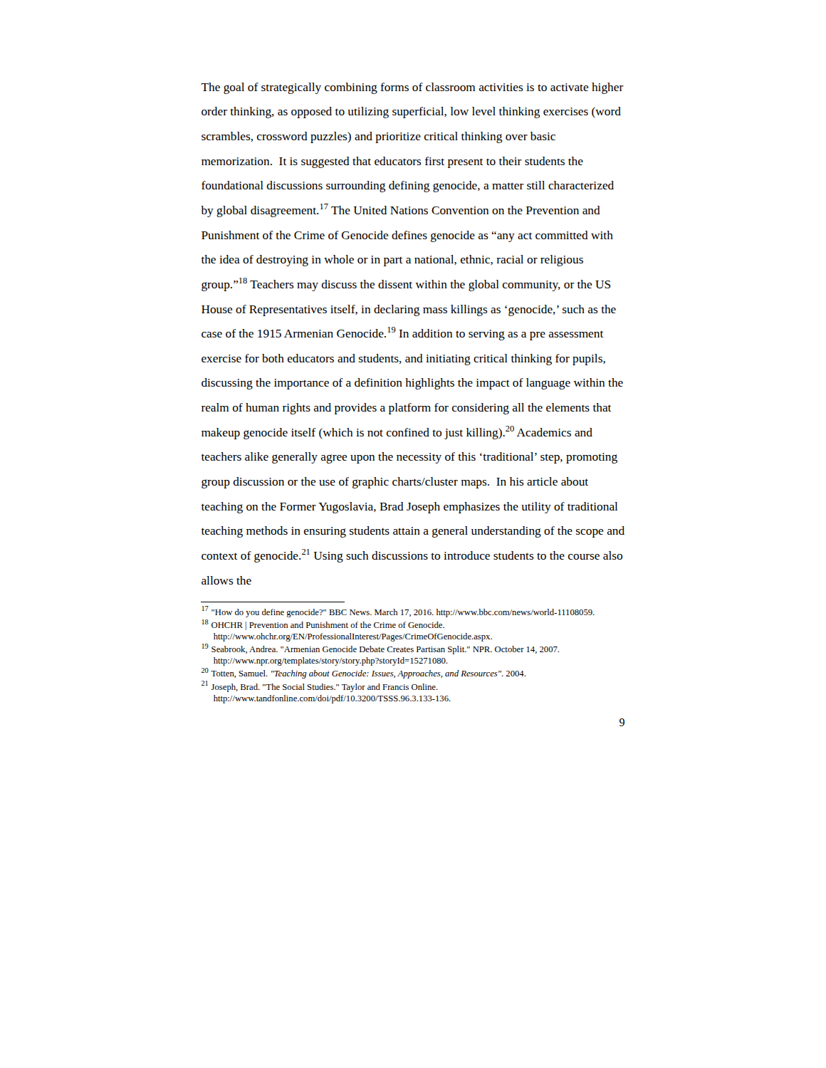The goal of strategically combining forms of classroom activities is to activate higher order thinking, as opposed to utilizing superficial, low level thinking exercises (word scrambles, crossword puzzles) and prioritize critical thinking over basic memorization. It is suggested that educators first present to their students the foundational discussions surrounding defining genocide, a matter still characterized by global disagreement.17 The United Nations Convention on the Prevention and Punishment of the Crime of Genocide defines genocide as “any act committed with the idea of destroying in whole or in part a national, ethnic, racial or religious group.”18 Teachers may discuss the dissent within the global community, or the US House of Representatives itself, in declaring mass killings as ‘genocide,’ such as the case of the 1915 Armenian Genocide.19 In addition to serving as a pre assessment exercise for both educators and students, and initiating critical thinking for pupils, discussing the importance of a definition highlights the impact of language within the realm of human rights and provides a platform for considering all the elements that makeup genocide itself (which is not confined to just killing).20 Academics and teachers alike generally agree upon the necessity of this ‘traditional’ step, promoting group discussion or the use of graphic charts/cluster maps. In his article about teaching on the Former Yugoslavia, Brad Joseph emphasizes the utility of traditional teaching methods in ensuring students attain a general understanding of the scope and context of genocide.21 Using such discussions to introduce students to the course also allows the
17"How do you define genocide?" BBC News. March 17, 2016. http://www.bbc.com/news/world-11108059.
18 OHCHR | Prevention and Punishment of the Crime of Genocide.
http://www.ohchr.org/EN/ProfessionalInterest/Pages/CrimeOfGenocide.aspx.
19 Seabrook, Andrea. "Armenian Genocide Debate Creates Partisan Split." NPR. October 14, 2007.
http://www.npr.org/templates/story/story.php?storyId=15271080.
20 Totten, Samuel. "Teaching about Genocide: Issues, Approaches, and Resources". 2004.
21 Joseph, Brad. "The Social Studies." Taylor and Francis Online.
http://www.tandfonline.com/doi/pdf/10.3200/TSSS.96.3.133-136.
9